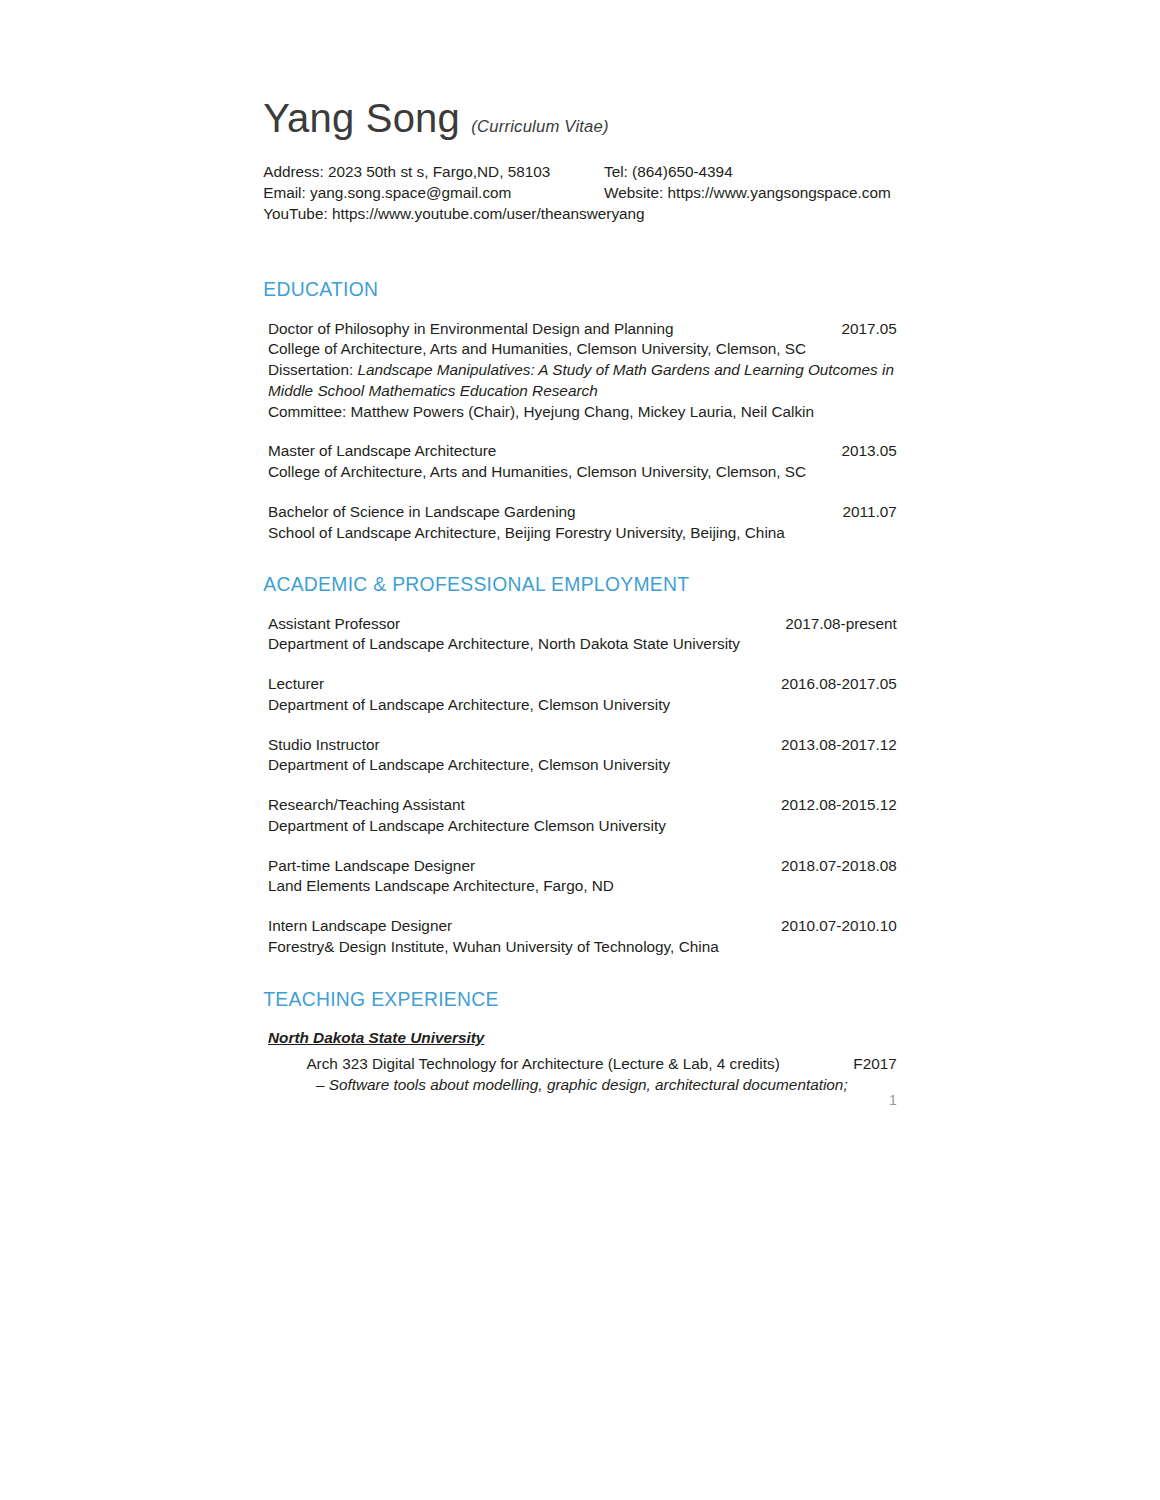Yang Song (Curriculum Vitae)
Address: 2023 50th st s, Fargo,ND, 58103 Tel: (864)650-4394 Email: yang.song.space@gmail.com Website: https://www.yangsongspace.com YouTube: https://www.youtube.com/user/theansweryang
EDUCATION
2017.05 Doctor of Philosophy in Environmental Design and Planning College of Architecture, Arts and Humanities, Clemson University, Clemson, SC Dissertation: Landscape Manipulatives: A Study of Math Gardens and Learning Outcomes in Middle School Mathematics Education Research Committee: Matthew Powers (Chair), Hyejung Chang, Mickey Lauria, Neil Calkin
2013.05 Master of Landscape Architecture College of Architecture, Arts and Humanities, Clemson University, Clemson, SC
2011.07 Bachelor of Science in Landscape Gardening School of Landscape Architecture, Beijing Forestry University, Beijing, China
ACADEMIC & PROFESSIONAL EMPLOYMENT
2017.08-present Assistant Professor Department of Landscape Architecture, North Dakota State University
2016.08-2017.05 Lecturer Department of Landscape Architecture, Clemson University
2013.08-2017.12 Studio Instructor Department of Landscape Architecture, Clemson University
2012.08-2015.12 Research/Teaching Assistant Department of Landscape Architecture Clemson University
2018.07-2018.08 Part-time Landscape Designer Land Elements Landscape Architecture, Fargo, ND
2010.07-2010.10 Intern Landscape Designer Forestry& Design Institute, Wuhan University of Technology, China
TEACHING EXPERIENCE
North Dakota State University
F2017 Arch 323 Digital Technology for Architecture (Lecture & Lab, 4 credits) – Software tools about modelling, graphic design, architectural documentation;
1